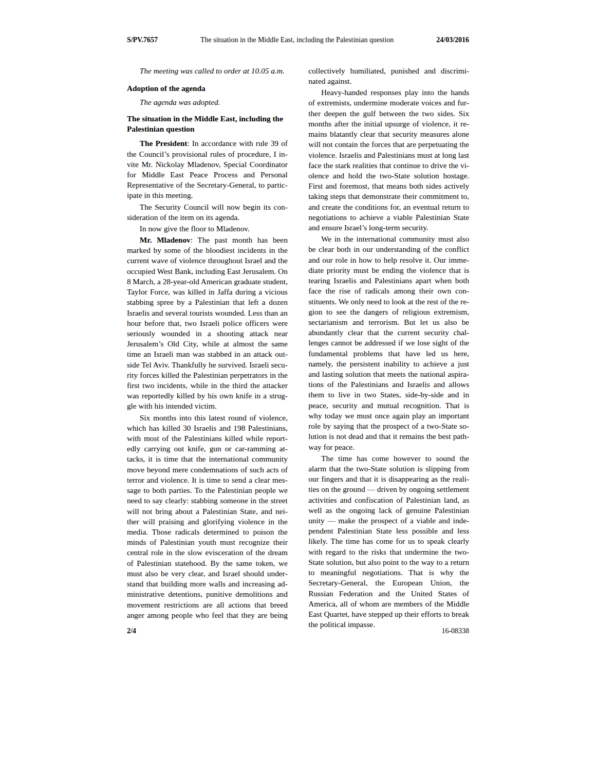S/PV.7657
The situation in the Middle East, including the Palestinian question
24/03/2016
The meeting was called to order at 10.05 a.m.
Adoption of the agenda
The agenda was adopted.
The situation in the Middle East, including the Palestinian question
The President: In accordance with rule 39 of the Council’s provisional rules of procedure, I invite Mr. Nickolay Mladenov, Special Coordinator for Middle East Peace Process and Personal Representative of the Secretary-General, to participate in this meeting.
The Security Council will now begin its consideration of the item on its agenda.
In now give the floor to Mladenov.
Mr. Mladenov: The past month has been marked by some of the bloodiest incidents in the current wave of violence throughout Israel and the occupied West Bank, including East Jerusalem. On 8 March, a 28-year-old American graduate student, Taylor Force, was killed in Jaffa during a vicious stabbing spree by a Palestinian that left a dozen Israelis and several tourists wounded. Less than an hour before that, two Israeli police officers were seriously wounded in a shooting attack near Jerusalem’s Old City, while at almost the same time an Israeli man was stabbed in an attack outside Tel Aviv. Thankfully he survived. Israeli security forces killed the Palestinian perpetrators in the first two incidents, while in the third the attacker was reportedly killed by his own knife in a struggle with his intended victim.
Six months into this latest round of violence, which has killed 30 Israelis and 198 Palestinians, with most of the Palestinians killed while reportedly carrying out knife, gun or car-ramming attacks, it is time that the international community move beyond mere condemnations of such acts of terror and violence. It is time to send a clear message to both parties. To the Palestinian people we need to say clearly: stabbing someone in the street will not bring about a Palestinian State, and neither will praising and glorifying violence in the media. Those radicals determined to poison the minds of Palestinian youth must recognize their central role in the slow evisceration of the dream of Palestinian statehood. By the same token, we must also be very clear, and Israel should understand that building more walls and increasing administrative detentions, punitive demolitions and movement restrictions are all actions that breed anger among people who feel that they are being collectively humiliated, punished and discriminated against.
Heavy-handed responses play into the hands of extremists, undermine moderate voices and further deepen the gulf between the two sides. Six months after the initial upsurge of violence, it remains blatantly clear that security measures alone will not contain the forces that are perpetuating the violence. Israelis and Palestinians must at long last face the stark realities that continue to drive the violence and hold the two-State solution hostage. First and foremost, that means both sides actively taking steps that demonstrate their commitment to, and create the conditions for, an eventual return to negotiations to achieve a viable Palestinian State and ensure Israel’s long-term security.
We in the international community must also be clear both in our understanding of the conflict and our role in how to help resolve it. Our immediate priority must be ending the violence that is tearing Israelis and Palestinians apart when both face the rise of radicals among their own constituents. We only need to look at the rest of the region to see the dangers of religious extremism, sectarianism and terrorism. But let us also be abundantly clear that the current security challenges cannot be addressed if we lose sight of the fundamental problems that have led us here, namely, the persistent inability to achieve a just and lasting solution that meets the national aspirations of the Palestinians and Israelis and allows them to live in two States, side-by-side and in peace, security and mutual recognition. That is why today we must once again play an important role by saying that the prospect of a two-State solution is not dead and that it remains the best pathway for peace.
The time has come however to sound the alarm that the two-State solution is slipping from our fingers and that it is disappearing as the realities on the ground — driven by ongoing settlement activities and confiscation of Palestinian land, as well as the ongoing lack of genuine Palestinian unity — make the prospect of a viable and independent Palestinian State less possible and less likely. The time has come for us to speak clearly with regard to the risks that undermine the two-State solution, but also point to the way to a return to meaningful negotiations. That is why the Secretary-General, the European Union, the Russian Federation and the United States of America, all of whom are members of the Middle East Quartet, have stepped up their efforts to break the political impasse.
2/4
16-08338